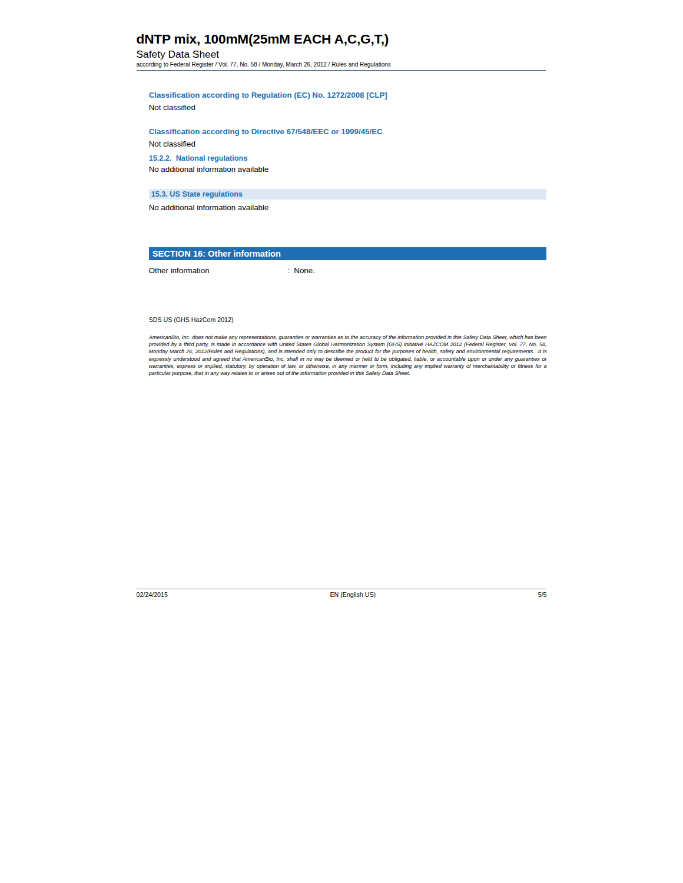dNTP mix, 100mM(25mM EACH A,C,G,T,)
Safety Data Sheet
according to Federal Register / Vol. 77, No. 58 / Monday, March 26, 2012 / Rules and Regulations
Classification according to Regulation (EC) No. 1272/2008 [CLP]
Not classified
Classification according to Directive 67/548/EEC or 1999/45/EC
Not classified
15.2.2. National regulations
No additional information available
15.3. US State regulations
No additional information available
SECTION 16: Other information
Other information : None.
SDS US (GHS HazCom 2012)
AmericanBio, Inc. does not make any representations, guaranties or warranties as to the accuracy of the information provided in this Safety Data Sheet, which has been provided by a third party, is made in accordance with United States Global Harmonization System (GHS) initiative HAZCOM 2012 (Federal Register, Vol. 77, No. 58, Monday March 26, 2012/Rules and Regulations), and is intended only to describe the product for the purposes of health, safety and environmental requirements. It is expressly understood and agreed that AmericanBio, Inc. shall in no way be deemed or held to be obligated, liable, or accountable upon or under any guaranties or warranties, express or implied, statutory, by operation of law, or otherwise, in any manner or form, including any implied warranty of merchantability or fitness for a particular purpose, that in any way relates to or arises out of the information provided in this Safety Data Sheet.
02/24/2015 EN (English US) 5/5